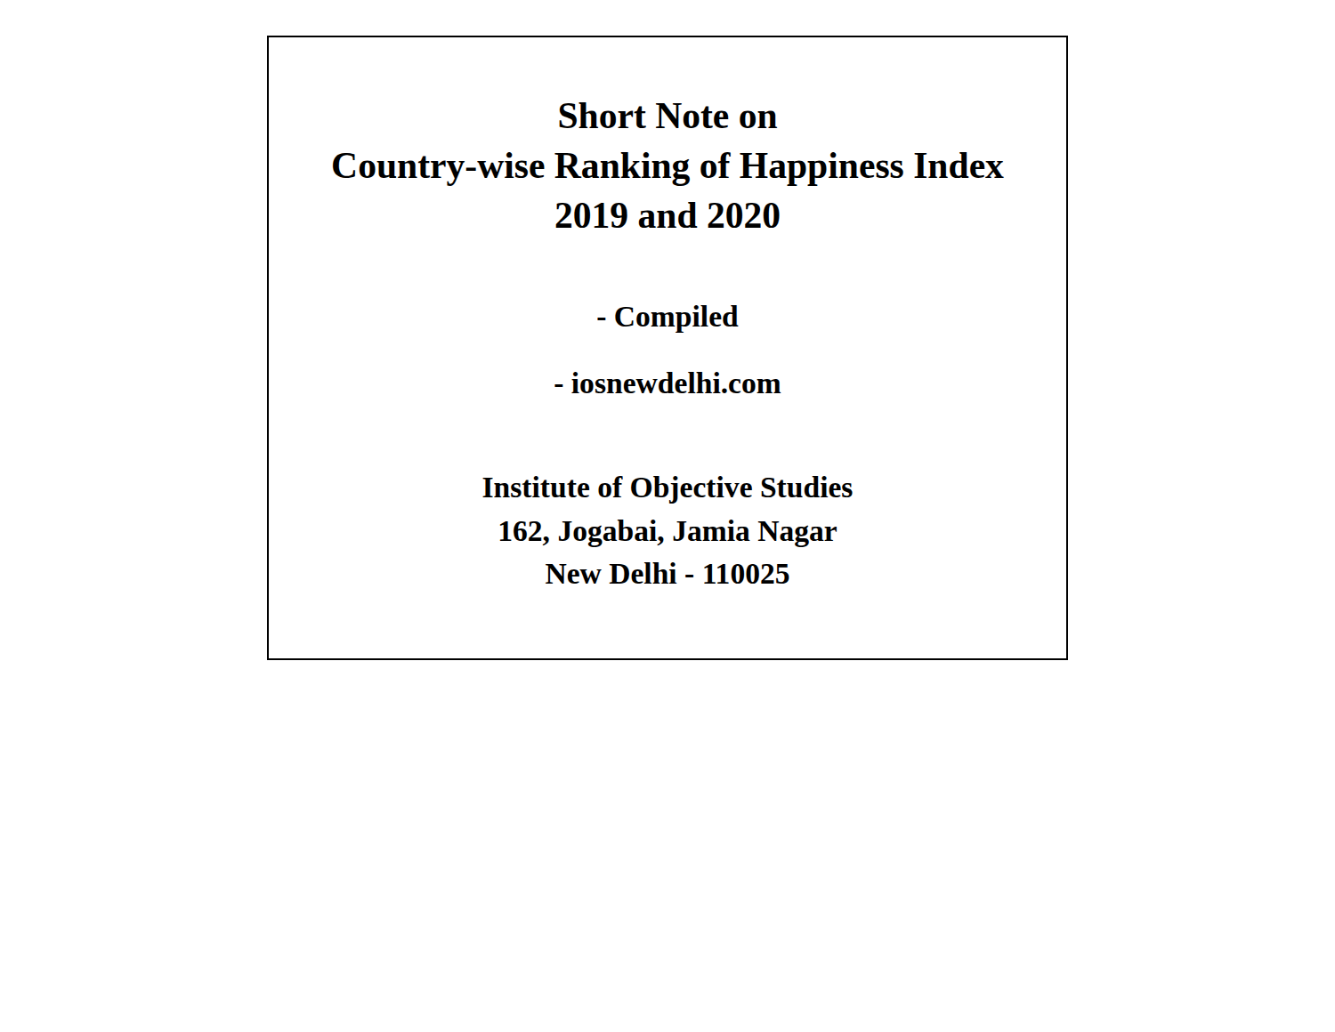Short Note on
Country-wise Ranking of Happiness Index 2019 and 2020
- Compiled
- iosnewdelhi.com
Institute of Objective Studies
162, Jogabai, Jamia Nagar
New Delhi - 110025